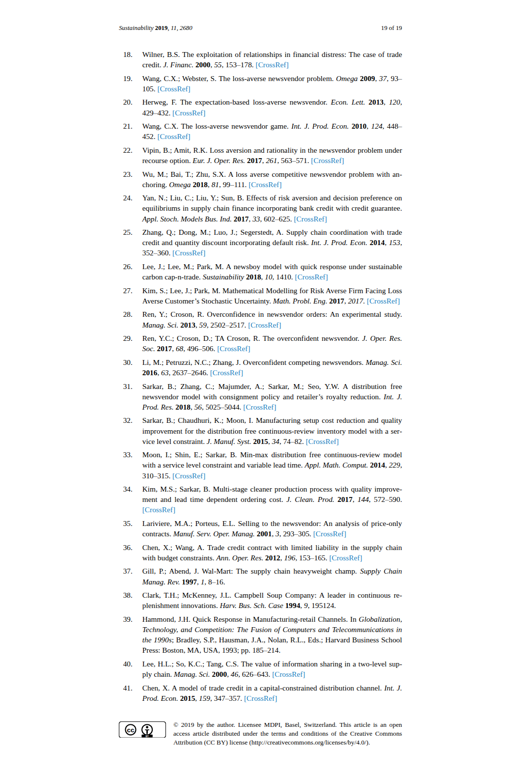Sustainability 2019, 11, 2680
19 of 19
Wilner, B.S. The exploitation of relationships in financial distress: The case of trade credit. J. Financ. 2000, 55, 153–178. CrossRef
Wang, C.X.; Webster, S. The loss-averse newsvendor problem. Omega 2009, 37, 93–105. CrossRef
Herweg, F. The expectation-based loss-averse newsvendor. Econ. Lett. 2013, 120, 429–432. CrossRef
Wang, C.X. The loss-averse newsvendor game. Int. J. Prod. Econ. 2010, 124, 448–452. CrossRef
Vipin, B.; Amit, R.K. Loss aversion and rationality in the newsvendor problem under recourse option. Eur. J. Oper. Res. 2017, 261, 563–571. CrossRef
Wu, M.; Bai, T.; Zhu, S.X. A loss averse competitive newsvendor problem with anchoring. Omega 2018, 81, 99–111. CrossRef
Yan, N.; Liu, C.; Liu, Y.; Sun, B. Effects of risk aversion and decision preference on equilibriums in supply chain finance incorporating bank credit with credit guarantee. Appl. Stoch. Models Bus. Ind. 2017, 33, 602–625. CrossRef
Zhang, Q.; Dong, M.; Luo, J.; Segerstedt, A. Supply chain coordination with trade credit and quantity discount incorporating default risk. Int. J. Prod. Econ. 2014, 153, 352–360. CrossRef
Lee, J.; Lee, M.; Park, M. A newsboy model with quick response under sustainable carbon cap-n-trade. Sustainability 2018, 10, 1410. CrossRef
Kim, S.; Lee, J.; Park, M. Mathematical Modelling for Risk Averse Firm Facing Loss Averse Customer’s Stochastic Uncertainty. Math. Probl. Eng. 2017, 2017. CrossRef
Ren, Y.; Croson, R. Overconfidence in newsvendor orders: An experimental study. Manag. Sci. 2013, 59, 2502–2517. CrossRef
Ren, Y.C.; Croson, D.; TA Croson, R. The overconfident newsvendor. J. Oper. Res. Soc. 2017, 68, 496–506. CrossRef
Li, M.; Petruzzi, N.C.; Zhang, J. Overconfident competing newsvendors. Manag. Sci. 2016, 63, 2637–2646. CrossRef
Sarkar, B.; Zhang, C.; Majumder, A.; Sarkar, M.; Seo, Y.W. A distribution free newsvendor model with consignment policy and retailer’s royalty reduction. Int. J. Prod. Res. 2018, 56, 5025–5044. CrossRef
Sarkar, B.; Chaudhuri, K.; Moon, I. Manufacturing setup cost reduction and quality improvement for the distribution free continuous-review inventory model with a service level constraint. J. Manuf. Syst. 2015, 34, 74–82. CrossRef
Moon, I.; Shin, E.; Sarkar, B. Min-max distribution free continuous-review model with a service level constraint and variable lead time. Appl. Math. Comput. 2014, 229, 310–315. CrossRef
Kim, M.S.; Sarkar, B. Multi-stage cleaner production process with quality improvement and lead time dependent ordering cost. J. Clean. Prod. 2017, 144, 572–590. CrossRef
Lariviere, M.A.; Porteus, E.L. Selling to the newsvendor: An analysis of price-only contracts. Manuf. Serv. Oper. Manag. 2001, 3, 293–305. CrossRef
Chen, X.; Wang, A. Trade credit contract with limited liability in the supply chain with budget constraints. Ann. Oper. Res. 2012, 196, 153–165. CrossRef
Gill, P.; Abend, J. Wal-Mart: The supply chain heavyweight champ. Supply Chain Manag. Rev. 1997, 1, 8–16.
Clark, T.H.; McKenney, J.L. Campbell Soup Company: A leader in continuous replenishment innovations. Harv. Bus. Sch. Case 1994, 9, 195124.
Hammond, J.H. Quick Response in Manufacturing-retail Channels. In Globalization, Technology, and Competition: The Fusion of Computers and Telecommunications in the 1990s; Bradley, S.P., Hausman, J.A., Nolan, R.L., Eds.; Harvard Business School Press: Boston, MA, USA, 1993; pp. 185–214.
Lee, H.L.; So, K.C.; Tang, C.S. The value of information sharing in a two-level supply chain. Manag. Sci. 2000, 46, 626–643. CrossRef
Chen, X. A model of trade credit in a capital-constrained distribution channel. Int. J. Prod. Econ. 2015, 159, 347–357. CrossRef
cc BY
© 2019 by the author. Licensee MDPI, Basel, Switzerland. This article is an open access article distributed under the terms and conditions of the Creative Commons Attribution (CC BY) license (http://creativecommons.org/licenses/by/4.0/).